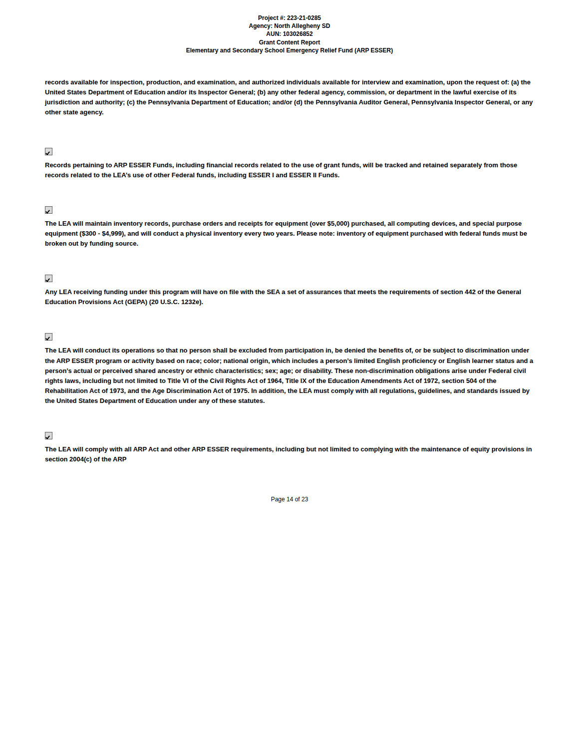Project #: 223-21-0285
Agency: North Allegheny SD
AUN: 103026852
Grant Content Report
Elementary and Secondary School Emergency Relief Fund (ARP ESSER)
records available for inspection, production, and examination, and authorized individuals available for interview and examination, upon the request of: (a) the United States Department of Education and/or its Inspector General; (b) any other federal agency, commission, or department in the lawful exercise of its jurisdiction and authority; (c) the Pennsylvania Department of Education; and/or (d) the Pennsylvania Auditor General, Pennsylvania Inspector General, or any other state agency.
Records pertaining to ARP ESSER Funds, including financial records related to the use of grant funds, will be tracked and retained separately from those records related to the LEA’s use of other Federal funds, including ESSER I and ESSER II Funds.
The LEA will maintain inventory records, purchase orders and receipts for equipment (over $5,000) purchased, all computing devices, and special purpose equipment ($300 - $4,999), and will conduct a physical inventory every two years. Please note: inventory of equipment purchased with federal funds must be broken out by funding source.
Any LEA receiving funding under this program will have on file with the SEA a set of assurances that meets the requirements of section 442 of the General Education Provisions Act (GEPA) (20 U.S.C. 1232e).
The LEA will conduct its operations so that no person shall be excluded from participation in, be denied the benefits of, or be subject to discrimination under the ARP ESSER program or activity based on race; color; national origin, which includes a person’s limited English proficiency or English learner status and a person’s actual or perceived shared ancestry or ethnic characteristics; sex; age; or disability. These non-discrimination obligations arise under Federal civil rights laws, including but not limited to Title VI of the Civil Rights Act of 1964, Title IX of the Education Amendments Act of 1972, section 504 of the Rehabilitation Act of 1973, and the Age Discrimination Act of 1975. In addition, the LEA must comply with all regulations, guidelines, and standards issued by the United States Department of Education under any of these statutes.
The LEA will comply with all ARP Act and other ARP ESSER requirements, including but not limited to complying with the maintenance of equity provisions in section 2004(c) of the ARP
Page 14 of 23